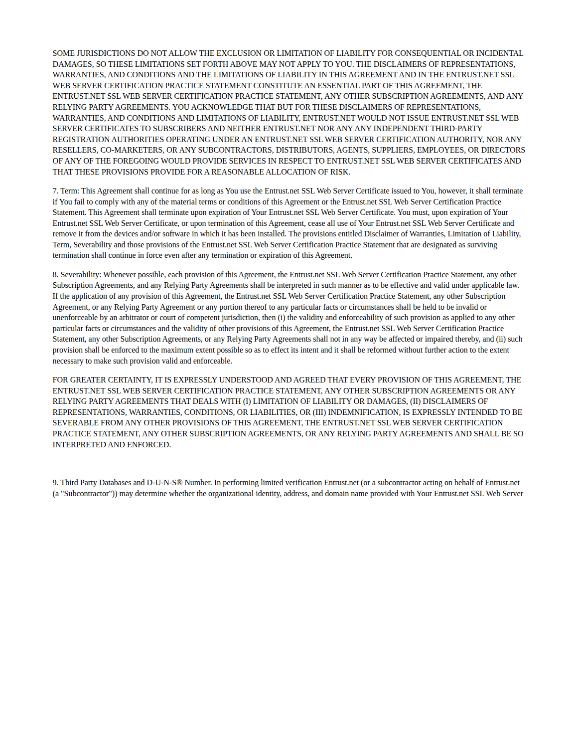Some jurisdictions do not allow the exclusion or limitation of liability for consequential or incidental damages, so these limitations set forth above may not apply to you. The disclaimers of representations, warranties, and conditions and the limitations of liability in this Agreement and in the Entrust.net SSL Web Server Certification Practice Statement constitute an essential part of this Agreement, the Entrust.net SSL Web Server Certification Practice Statement, any other Subscription Agreements, and any Relying Party Agreements. You acknowledge that but for these disclaimers of representations, warranties, and conditions and limitations of liability, Entrust.net would not issue Entrust.net SSL Web Server Certificates to Subscribers and neither Entrust.net nor any any independent third-party registration authorities operating under an Entrust.net SSL Web Server Certification Authority, nor any resellers, co-marketers, or any subcontractors, distributors, agents, suppliers, employees, or directors of any of the foregoing would provide services in respect to Entrust.net SSL Web Server Certificates and that these provisions provide for a reasonable allocation of risk.
7. Term: This Agreement shall continue for as long as You use the Entrust.net SSL Web Server Certificate issued to You, however, it shall terminate if You fail to comply with any of the material terms or conditions of this Agreement or the Entrust.net SSL Web Server Certification Practice Statement. This Agreement shall terminate upon expiration of Your Entrust.net SSL Web Server Certificate. You must, upon expiration of Your Entrust.net SSL Web Server Certificate, or upon termination of this Agreement, cease all use of Your Entrust.net SSL Web Server Certificate and remove it from the devices and/or software in which it has been installed. The provisions entitled Disclaimer of Warranties, Limitation of Liability, Term, Severability and those provisions of the Entrust.net SSL Web Server Certification Practice Statement that are designated as surviving termination shall continue in force even after any termination or expiration of this Agreement.
8. Severability: Whenever possible, each provision of this Agreement, the Entrust.net SSL Web Server Certification Practice Statement, any other Subscription Agreements, and any Relying Party Agreements shall be interpreted in such manner as to be effective and valid under applicable law. If the application of any provision of this Agreement, the Entrust.net SSL Web Server Certification Practice Statement, any other Subscription Agreement, or any Relying Party Agreement or any portion thereof to any particular facts or circumstances shall be held to be invalid or unenforceable by an arbitrator or court of competent jurisdiction, then (i) the validity and enforceability of such provision as applied to any other particular facts or circumstances and the validity of other provisions of this Agreement, the Entrust.net SSL Web Server Certification Practice Statement, any other Subscription Agreements, or any Relying Party Agreements shall not in any way be affected or impaired thereby, and (ii) such provision shall be enforced to the maximum extent possible so as to effect its intent and it shall be reformed without further action to the extent necessary to make such provision valid and enforceable.
For greater certainty, it is expressly understood and agreed that every provision of this Agreement, the Entrust.net SSL Web Server Certification Practice Statement, any other Subscription Agreements or any Relying Party Agreements that deals with (i) limitation of liability or damages, (ii) disclaimers of representations, warranties, conditions, or liabilities, or (iii) indemnification, is expressly intended to be severable from any other provisions of this Agreement, the Entrust.net SSL Web Server Certification Practice Statement, any other Subscription Agreements, or any Relying Party Agreements and shall be so interpreted and enforced.
9. Third Party Databases and D-U-N-S® Number. In performing limited verification Entrust.net (or a subcontractor acting on behalf of Entrust.net (a "Subcontractor")) may determine whether the organizational identity, address, and domain name provided with Your Entrust.net SSL Web Server